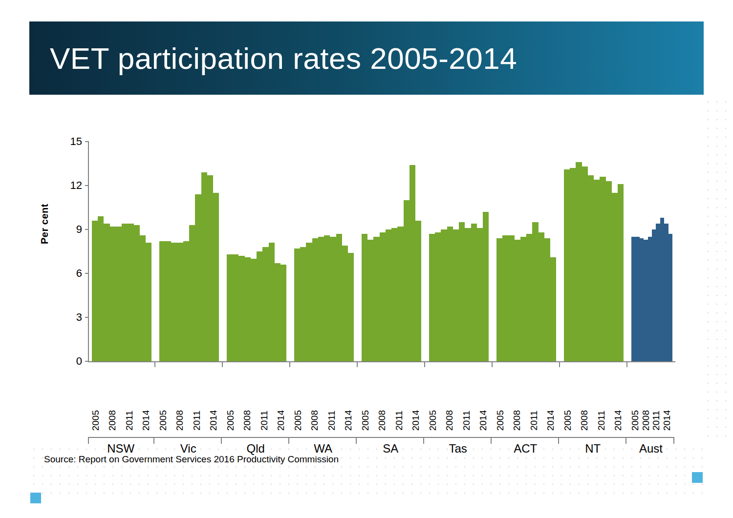VET participation rates 2005-2014
Per cent
15
12
9
6
3
0
2005200820112014
2005200820112014
2005200820112014
2005200820112014
2005200820112014
2005200820112014
2005200820112014
2005200820112014
2005200820112014
NSW
Vic
Qld
WA
SA
Tas
ACT
NT
Aust
Source: Report on Government Services 2016 Productivity Commission